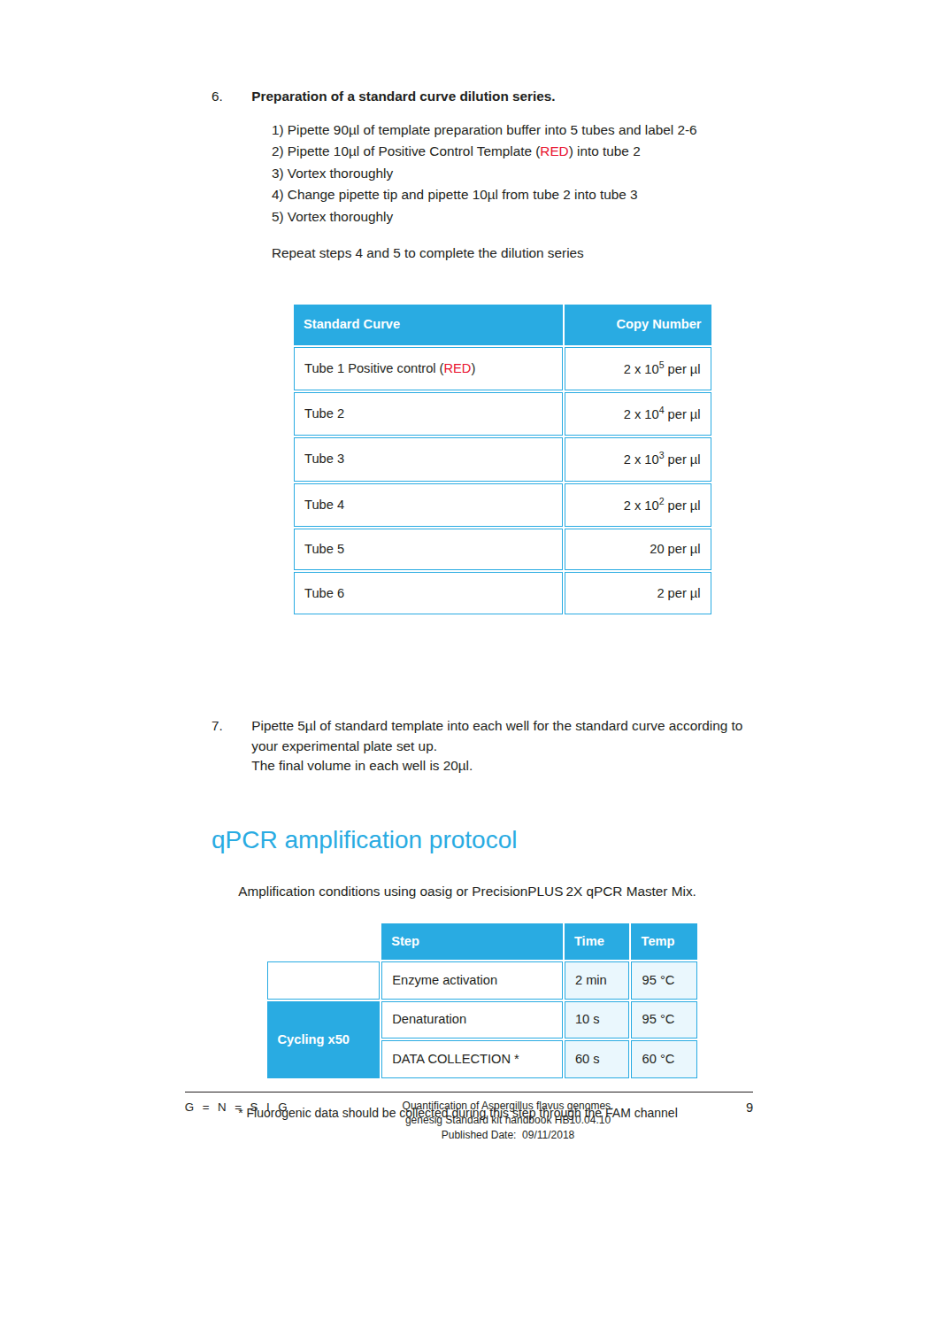6. Preparation of a standard curve dilution series.
1) Pipette 90µl of template preparation buffer into 5 tubes and label 2-6
2) Pipette 10µl of Positive Control Template (RED) into tube 2
3) Vortex thoroughly
4) Change pipette tip and pipette 10µl from tube 2 into tube 3
5) Vortex thoroughly
Repeat steps 4 and 5 to complete the dilution series
| Standard Curve | Copy Number |
| --- | --- |
| Tube 1 Positive control ( RED ) | 2 x 10 5 per µl |
| Tube 2 | 2 x 10 4 per µl |
| Tube 3 | 2 x 10 3 per µl |
| Tube 4 | 2 x 10 2 per µl |
| Tube 5 | 20 per µl |
| Tube 6 | 2 per µl |
7. Pipette 5µl of standard template into each well for the standard curve according to your experimental plate set up.
The final volume in each well is 20µl.
qPCR amplification protocol
Amplification conditions using oasig or PrecisionPLUS 2X qPCR Master Mix.
| | Step | Time | Temp |
| --- | --- | --- | --- |
| | Enzyme activation | 2 min | 95 °C |
| Cycling x50 | Denaturation | 10 s | 95 °C |
| DATA COLLECTION * | 60 s | 60 °C |
* Fluorogenic data should be collected during this step through the FAM channel
G = N = S I G
Quantification of Aspergillus flavus genomes.
genesig Standard kit handbook HB10.04.10
Published Date: 09/11/2018
9